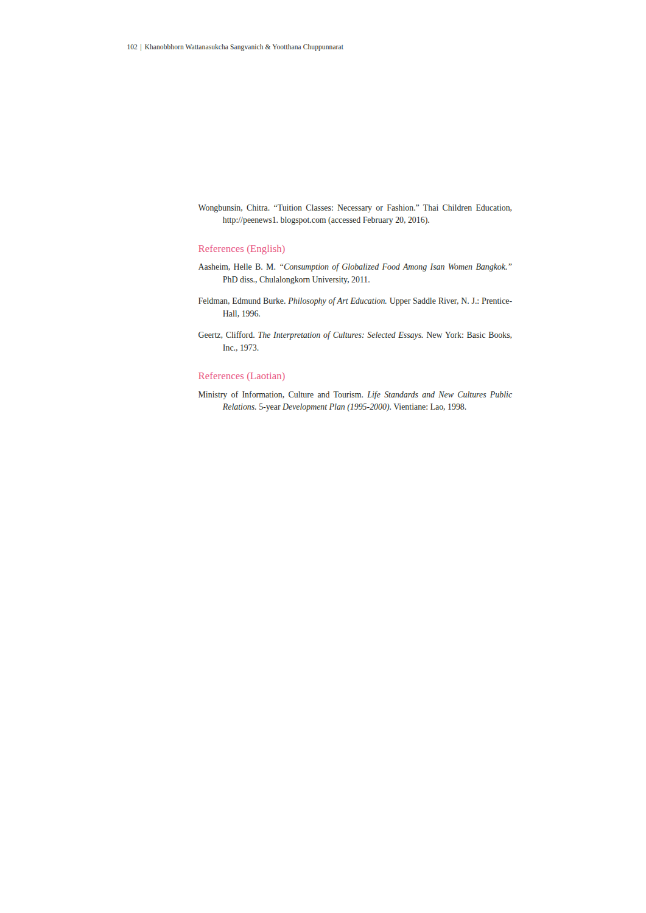102|Khanobbhorn Wattanasukcha Sangvanich & Yootthana Chuppunnarat
Wongbunsin, Chitra. “Tuition Classes: Necessary or Fashion.” Thai Children Education, http://peenews1. blogspot.com (accessed February 20, 2016).
References (English)
Aasheim, Helle B. M. “Consumption of Globalized Food Among Isan Women Bangkok.” PhD diss., Chulalongkorn University, 2011.
Feldman, Edmund Burke. Philosophy of Art Education. Upper Saddle River, N. J.: Prentice-Hall, 1996.
Geertz, Clifford. The Interpretation of Cultures: Selected Essays. New York: Basic Books, Inc., 1973.
References (Laotian)
Ministry of Information, Culture and Tourism. Life Standards and New Cultures Public Relations. 5-year Development Plan (1995-2000). Vientiane: Lao, 1998.